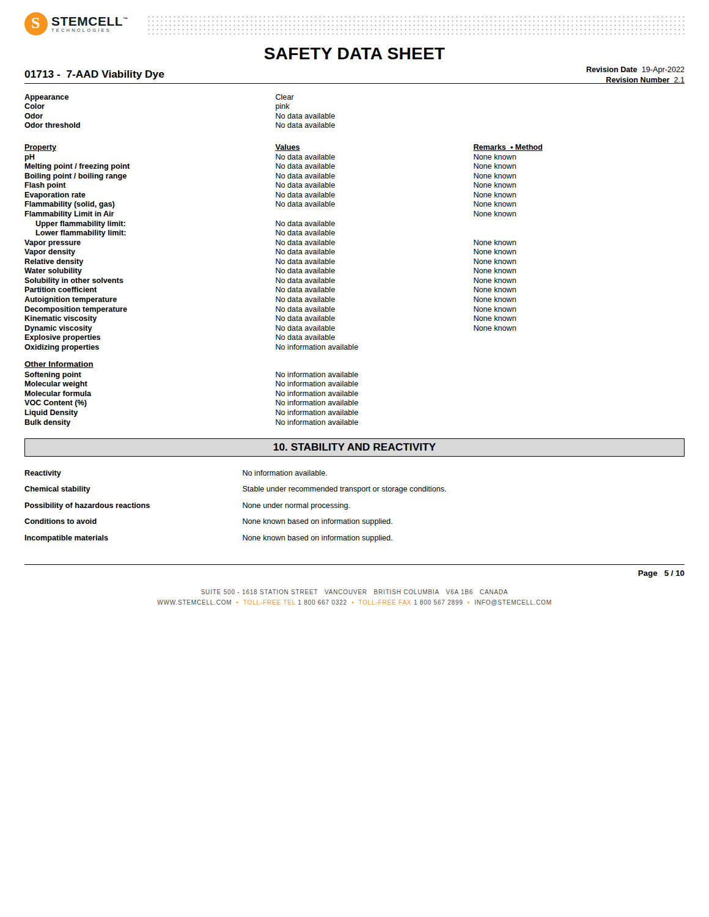STEMCELL™
TECHNOLOGIES
SAFETY DATA SHEET
Revision Date 19-Apr-2022
Revision Number 2.1
01713 - 7-AAD Viability Dye
| Appearance | Clear |
| Color | pink |
| Odor | No data available |
| Odor threshold | No data available |
| Property | Values | Remarks • Method |
| pH | No data available | None known |
| Melting point / freezing point | No data available | None known |
| Boiling point / boiling range | No data available | None known |
| Flash point | No data available | None known |
| Evaporation rate | No data available | None known |
| Flammability (solid, gas) | No data available | None known |
| Flammability Limit in Air | | None known |
| Upper flammability limit: | No data available | |
| Lower flammability limit: | No data available | |
| Vapor pressure | No data available | None known |
| Vapor density | No data available | None known |
| Relative density | No data available | None known |
| Water solubility | No data available | None known |
| Solubility in other solvents | No data available | None known |
| Partition coefficient | No data available | None known |
| Autoignition temperature | No data available | None known |
| Decomposition temperature | No data available | None known |
| Kinematic viscosity | No data available | None known |
| Dynamic viscosity | No data available | None known |
| Explosive properties | No data available | |
| Oxidizing properties | No information available | |
Other Information
| Softening point | No information available | |
| Molecular weight | No information available | |
| Molecular formula | No information available | |
| VOC Content (%) | No information available | |
| Liquid Density | No information available | |
| Bulk density | No information available | |
10. STABILITY AND REACTIVITY
| Reactivity | No information available. |
| Chemical stability | Stable under recommended transport or storage conditions. |
| Possibility of hazardous reactions | None under normal processing. |
| Conditions to avoid | None known based on information supplied. |
| Incompatible materials | None known based on information supplied. |
Page 5 / 10
SUITE 500 - 1618 STATION STREET VANCOUVER BRITISH COLUMBIA V6A 1B6 CANADA
WWW.STEMCELL.COM • TOLL-FREE TEL 1 800 667 0322 • TOLL-FREE FAX 1 800 567 2899 • INFO@STEMCELL.COM